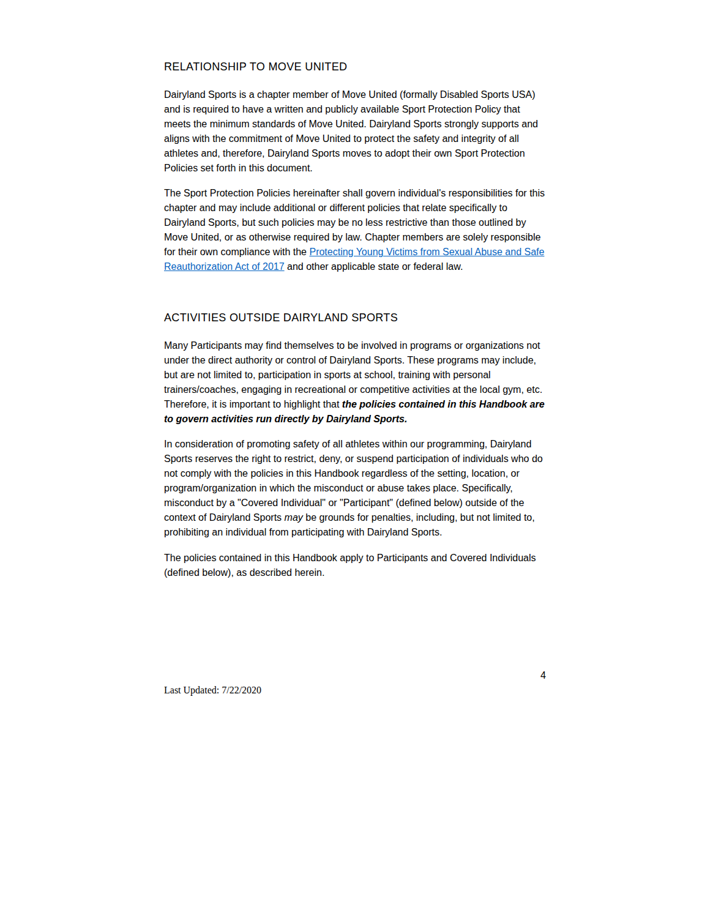RELATIONSHIP TO MOVE UNITED
Dairyland Sports is a chapter member of Move United (formally Disabled Sports USA) and is required to have a written and publicly available Sport Protection Policy that meets the minimum standards of Move United. Dairyland Sports strongly supports and aligns with the commitment of Move United to protect the safety and integrity of all athletes and, therefore, Dairyland Sports moves to adopt their own Sport Protection Policies set forth in this document.
The Sport Protection Policies hereinafter shall govern individual's responsibilities for this chapter and may include additional or different policies that relate specifically to Dairyland Sports, but such policies may be no less restrictive than those outlined by Move United, or as otherwise required by law. Chapter members are solely responsible for their own compliance with the Protecting Young Victims from Sexual Abuse and Safe Reauthorization Act of 2017 and other applicable state or federal law.
ACTIVITIES OUTSIDE DAIRYLAND SPORTS
Many Participants may find themselves to be involved in programs or organizations not under the direct authority or control of Dairyland Sports. These programs may include, but are not limited to, participation in sports at school, training with personal trainers/coaches, engaging in recreational or competitive activities at the local gym, etc. Therefore, it is important to highlight that the policies contained in this Handbook are to govern activities run directly by Dairyland Sports.
In consideration of promoting safety of all athletes within our programming, Dairyland Sports reserves the right to restrict, deny, or suspend participation of individuals who do not comply with the policies in this Handbook regardless of the setting, location, or program/organization in which the misconduct or abuse takes place. Specifically, misconduct by a "Covered Individual" or "Participant" (defined below) outside of the context of Dairyland Sports may be grounds for penalties, including, but not limited to, prohibiting an individual from participating with Dairyland Sports.
The policies contained in this Handbook apply to Participants and Covered Individuals (defined below), as described herein.
4
Last Updated: 7/22/2020